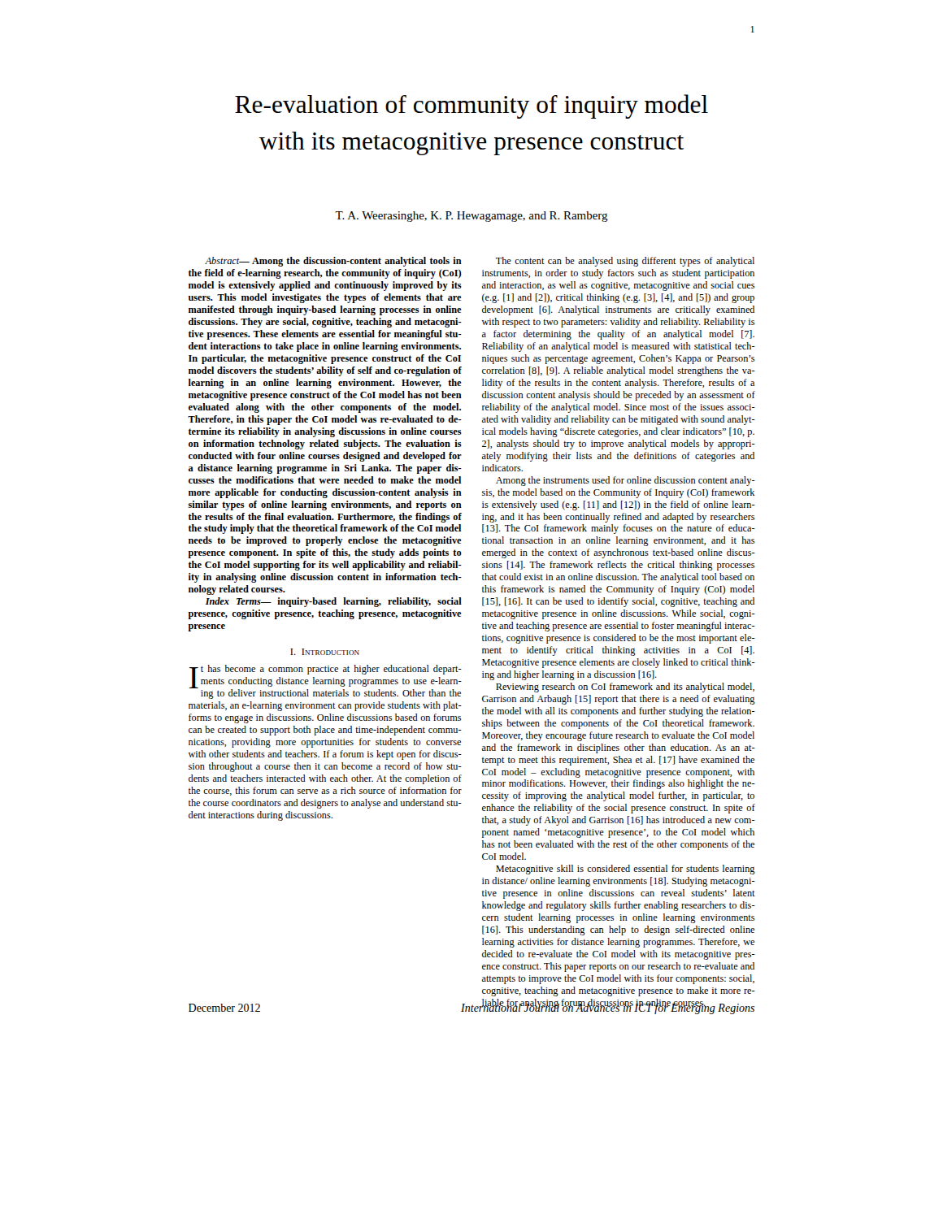1
Re-evaluation of community of inquiry model
with its metacognitive presence construct
T. A. Weerasinghe, K. P. Hewagamage, and R. Ramberg
Abstract— Among the discussion-content analytical tools in the field of e-learning research, the community of inquiry (CoI) model is extensively applied and continuously improved by its users. This model investigates the types of elements that are manifested through inquiry-based learning processes in online discussions. They are social, cognitive, teaching and metacognitive presences. These elements are essential for meaningful student interactions to take place in online learning environments. In particular, the metacognitive presence construct of the CoI model discovers the students’ ability of self and co-regulation of learning in an online learning environment. However, the metacognitive presence construct of the CoI model has not been evaluated along with the other components of the model. Therefore, in this paper the CoI model was re-evaluated to determine its reliability in analysing discussions in online courses on information technology related subjects. The evaluation is conducted with four online courses designed and developed for a distance learning programme in Sri Lanka. The paper discusses the modifications that were needed to make the model more applicable for conducting discussion-content analysis in similar types of online learning environments, and reports on the results of the final evaluation. Furthermore, the findings of the study imply that the theoretical framework of the CoI model needs to be improved to properly enclose the metacognitive presence component. In spite of this, the study adds points to the CoI model supporting for its well applicability and reliability in analysing online discussion content in information technology related courses.
Index Terms— inquiry-based learning, reliability, social presence, cognitive presence, teaching presence, metacognitive presence
I. Introduction
It has become a common practice at higher educational departments conducting distance learning programmes to use e-learning to deliver instructional materials to students. Other than the materials, an e-learning environment can provide students with platforms to engage in discussions. Online discussions based on forums can be created to support both place and time-independent communications, providing more opportunities for students to converse with other students and teachers. If a forum is kept open for discussion throughout a course then it can become a record of how students and teachers interacted with each other. At the completion of the course, this forum can serve as a rich source of information for the course coordinators and designers to analyse and understand student interactions during discussions.
The content can be analysed using different types of analytical instruments, in order to study factors such as student participation and interaction, as well as cognitive, metacognitive and social cues (e.g. [1] and [2]), critical thinking (e.g. [3], [4], and [5]) and group development [6]. Analytical instruments are critically examined with respect to two parameters: validity and reliability. Reliability is a factor determining the quality of an analytical model [7]. Reliability of an analytical model is measured with statistical techniques such as percentage agreement, Cohen’s Kappa or Pearson’s correlation [8], [9]. A reliable analytical model strengthens the validity of the results in the content analysis. Therefore, results of a discussion content analysis should be preceded by an assessment of reliability of the analytical model. Since most of the issues associated with validity and reliability can be mitigated with sound analytical models having “discrete categories, and clear indicators” [10, p. 2], analysts should try to improve analytical models by appropriately modifying their lists and the definitions of categories and indicators.
Among the instruments used for online discussion content analysis, the model based on the Community of Inquiry (CoI) framework is extensively used (e.g. [11] and [12]) in the field of online learning, and it has been continually refined and adapted by researchers [13]. The CoI framework mainly focuses on the nature of educational transaction in an online learning environment, and it has emerged in the context of asynchronous text-based online discussions [14]. The framework reflects the critical thinking processes that could exist in an online discussion. The analytical tool based on this framework is named the Community of Inquiry (CoI) model [15], [16]. It can be used to identify social, cognitive, teaching and metacognitive presence in online discussions. While social, cognitive and teaching presence are essential to foster meaningful interactions, cognitive presence is considered to be the most important element to identify critical thinking activities in a CoI [4]. Metacognitive presence elements are closely linked to critical thinking and higher learning in a discussion [16].
Reviewing research on CoI framework and its analytical model, Garrison and Arbaugh [15] report that there is a need of evaluating the model with all its components and further studying the relationships between the components of the CoI theoretical framework. Moreover, they encourage future research to evaluate the CoI model and the framework in disciplines other than education. As an attempt to meet this requirement, Shea et al. [17] have examined the CoI model – excluding metacognitive presence component, with minor modifications. However, their findings also highlight the necessity of improving the analytical model further, in particular, to enhance the reliability of the social presence construct. In spite of that, a study of Akyol and Garrison [16] has introduced a new component named ‘metacognitive presence’, to the CoI model which has not been evaluated with the rest of the other components of the CoI model.
Metacognitive skill is considered essential for students learning in distance/ online learning environments [18]. Studying metacognitive presence in online discussions can reveal students’ latent knowledge and regulatory skills further enabling researchers to discern student learning processes in online learning environments [16]. This understanding can help to design self-directed online learning activities for distance learning programmes. Therefore, we decided to re-evaluate the CoI model with its metacognitive presence construct. This paper reports on our research to re-evaluate and attempts to improve the CoI model with its four components: social, cognitive, teaching and metacognitive presence to make it more reliable for analysing forum discussions in online courses.
December 2012
International Journal on Advances in ICT for Emerging Regions